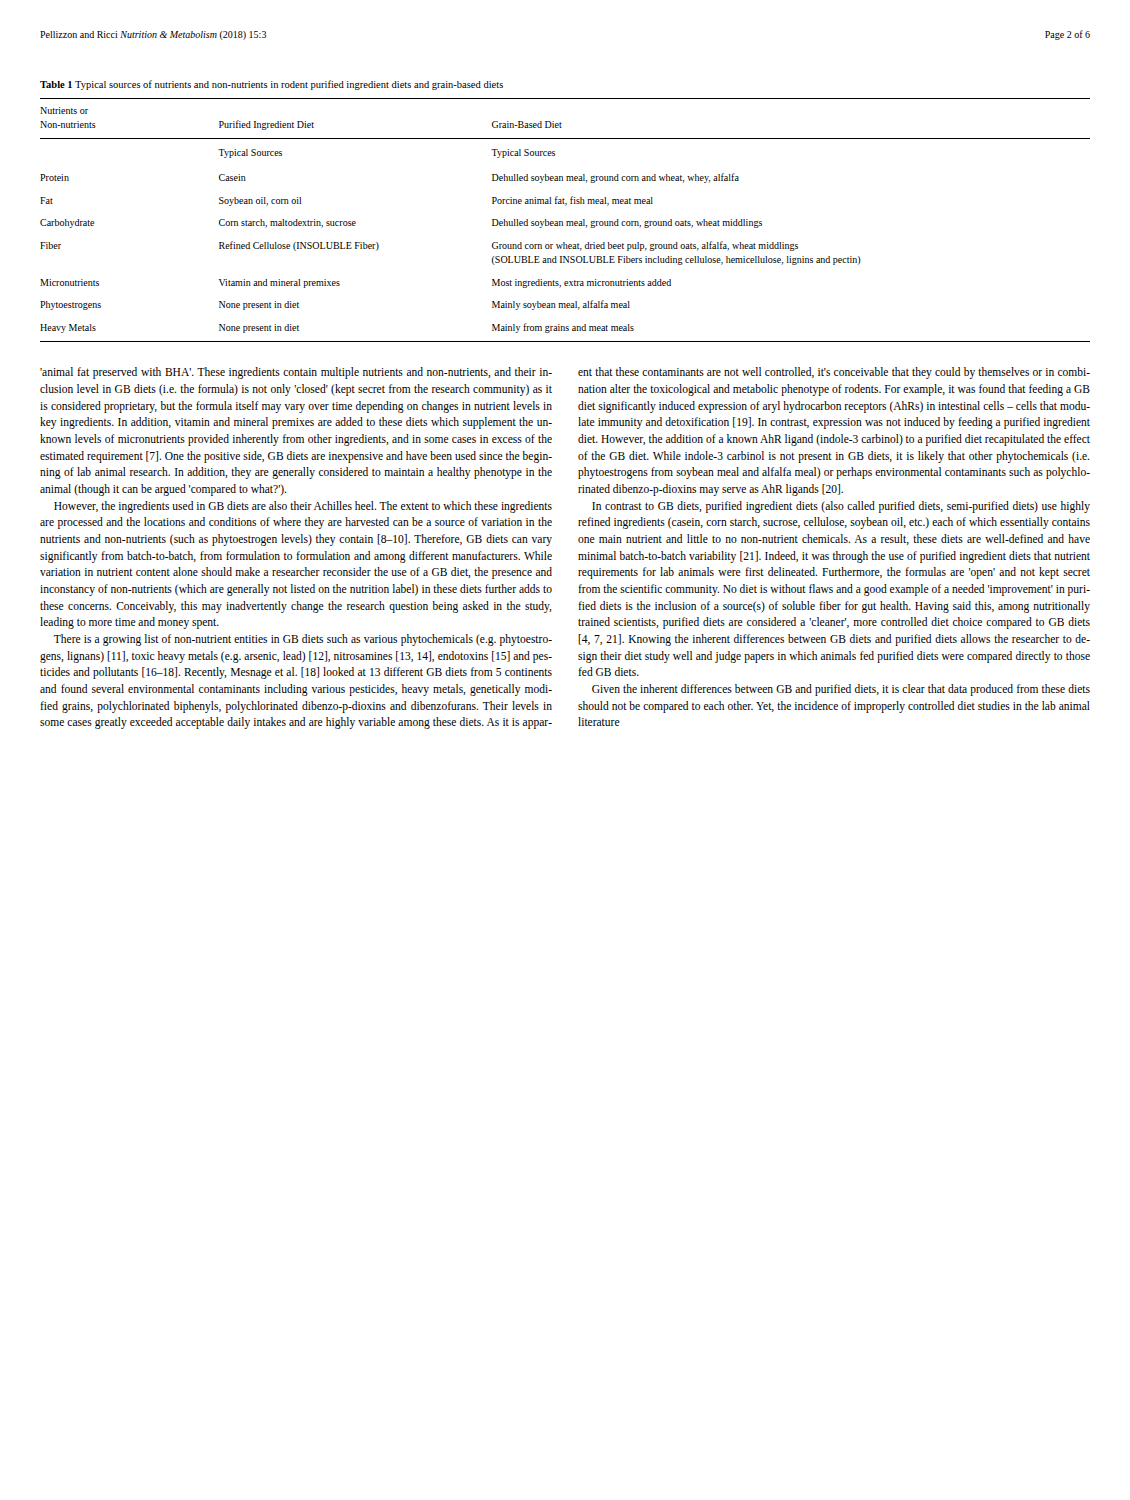Pellizzon and Ricci Nutrition & Metabolism (2018) 15:3
Page 2 of 6
Table 1 Typical sources of nutrients and non-nutrients in rodent purified ingredient diets and grain-based diets
| Nutrients or Non-nutrients | Purified Ingredient Diet | Grain-Based Diet |
| --- | --- | --- |
| | Typical Sources | Typical Sources |
| Protein | Casein | Dehulled soybean meal, ground corn and wheat, whey, alfalfa |
| Fat | Soybean oil, corn oil | Porcine animal fat, fish meal, meat meal |
| Carbohydrate | Corn starch, maltodextrin, sucrose | Dehulled soybean meal, ground corn, ground oats, wheat middlings |
| Fiber | Refined Cellulose (INSOLUBLE Fiber) | Ground corn or wheat, dried beet pulp, ground oats, alfalfa, wheat middlings (SOLUBLE and INSOLUBLE Fibers including cellulose, hemicellulose, lignins and pectin) |
| Micronutrients | Vitamin and mineral premixes | Most ingredients, extra micronutrients added |
| Phytoestrogens | None present in diet | Mainly soybean meal, alfalfa meal |
| Heavy Metals | None present in diet | Mainly from grains and meat meals |
'animal fat preserved with BHA'. These ingredients contain multiple nutrients and non-nutrients, and their inclusion level in GB diets (i.e. the formula) is not only 'closed' (kept secret from the research community) as it is considered proprietary, but the formula itself may vary over time depending on changes in nutrient levels in key ingredients. In addition, vitamin and mineral premixes are added to these diets which supplement the unknown levels of micronutrients provided inherently from other ingredients, and in some cases in excess of the estimated requirement [7]. One the positive side, GB diets are inexpensive and have been used since the beginning of lab animal research. In addition, they are generally considered to maintain a healthy phenotype in the animal (though it can be argued 'compared to what?').
However, the ingredients used in GB diets are also their Achilles heel. The extent to which these ingredients are processed and the locations and conditions of where they are harvested can be a source of variation in the nutrients and non-nutrients (such as phytoestrogen levels) they contain [8–10]. Therefore, GB diets can vary significantly from batch-to-batch, from formulation to formulation and among different manufacturers. While variation in nutrient content alone should make a researcher reconsider the use of a GB diet, the presence and inconstancy of non-nutrients (which are generally not listed on the nutrition label) in these diets further adds to these concerns. Conceivably, this may inadvertently change the research question being asked in the study, leading to more time and money spent.
There is a growing list of non-nutrient entities in GB diets such as various phytochemicals (e.g. phytoestrogens, lignans) [11], toxic heavy metals (e.g. arsenic, lead) [12], nitrosamines [13, 14], endotoxins [15] and pesticides and pollutants [16–18]. Recently, Mesnage et al. [18] looked at 13 different GB diets from 5 continents and found several environmental contaminants including various pesticides, heavy metals, genetically modified grains, polychlorinated biphenyls, polychlorinated dibenzo-p-dioxins and dibenzofurans. Their levels in some cases greatly exceeded acceptable daily intakes and are highly variable among these diets. As it is apparent that these contaminants are not well controlled, it's conceivable that they could by themselves or in combination alter the toxicological and metabolic phenotype of rodents. For example, it was found that feeding a GB diet significantly induced expression of aryl hydrocarbon receptors (AhRs) in intestinal cells – cells that modulate immunity and detoxification [19]. In contrast, expression was not induced by feeding a purified ingredient diet. However, the addition of a known AhR ligand (indole-3 carbinol) to a purified diet recapitulated the effect of the GB diet. While indole-3 carbinol is not present in GB diets, it is likely that other phytochemicals (i.e. phytoestrogens from soybean meal and alfalfa meal) or perhaps environmental contaminants such as polychlorinated dibenzo-p-dioxins may serve as AhR ligands [20].
In contrast to GB diets, purified ingredient diets (also called purified diets, semi-purified diets) use highly refined ingredients (casein, corn starch, sucrose, cellulose, soybean oil, etc.) each of which essentially contains one main nutrient and little to no non-nutrient chemicals. As a result, these diets are well-defined and have minimal batch-to-batch variability [21]. Indeed, it was through the use of purified ingredient diets that nutrient requirements for lab animals were first delineated. Furthermore, the formulas are 'open' and not kept secret from the scientific community. No diet is without flaws and a good example of a needed 'improvement' in purified diets is the inclusion of a source(s) of soluble fiber for gut health. Having said this, among nutritionally trained scientists, purified diets are considered a 'cleaner', more controlled diet choice compared to GB diets [4, 7, 21]. Knowing the inherent differences between GB diets and purified diets allows the researcher to design their diet study well and judge papers in which animals fed purified diets were compared directly to those fed GB diets.
Given the inherent differences between GB and purified diets, it is clear that data produced from these diets should not be compared to each other. Yet, the incidence of improperly controlled diet studies in the lab animal literature